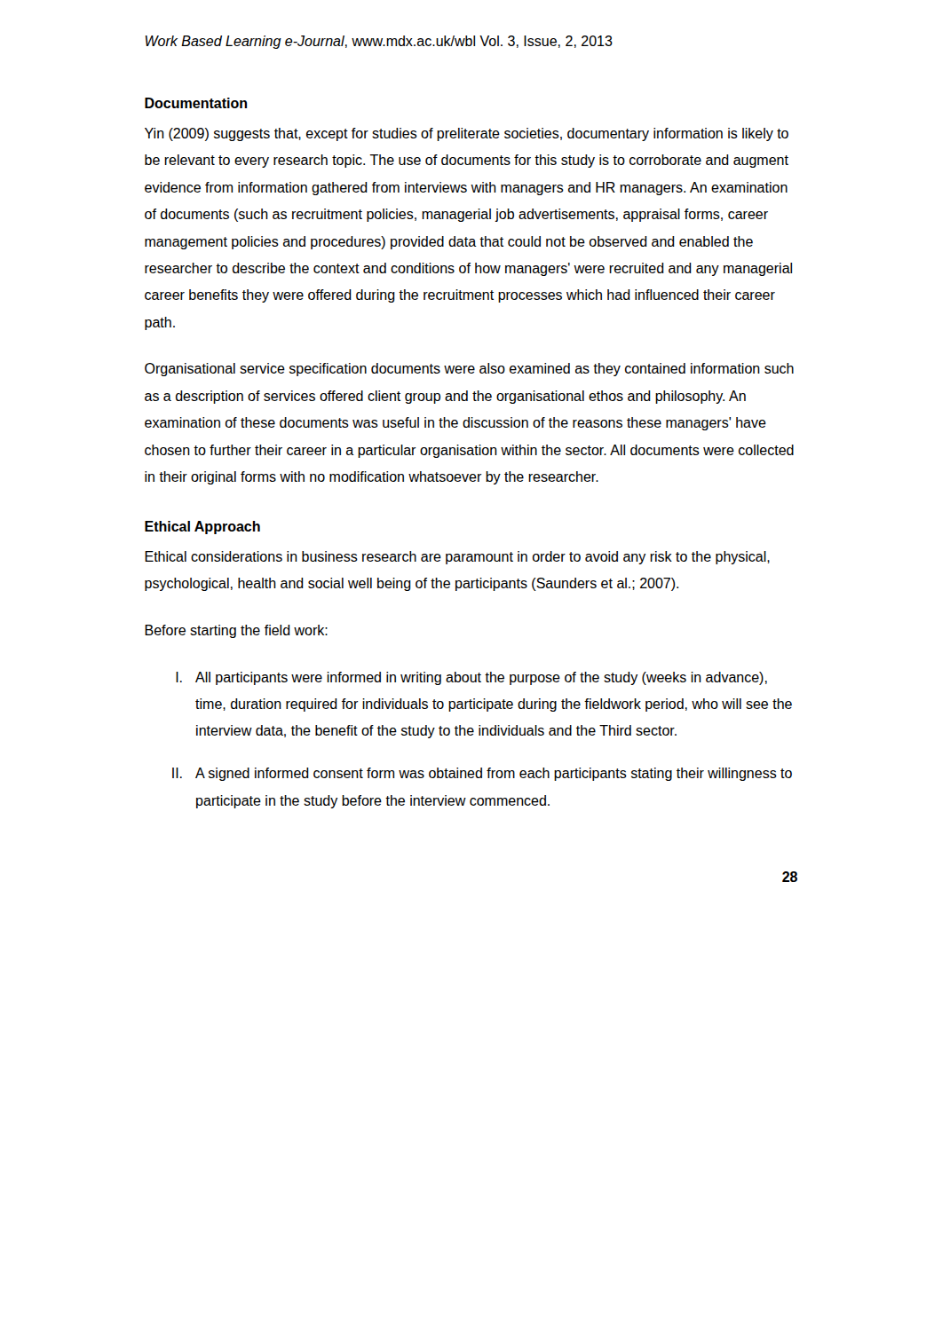Work Based Learning e-Journal, www.mdx.ac.uk/wbl Vol. 3, Issue, 2, 2013
Documentation
Yin (2009) suggests that, except for studies of preliterate societies, documentary information is likely to be relevant to every research topic. The use of documents for this study is to corroborate and augment evidence from information gathered from interviews with managers and HR managers. An examination of documents (such as recruitment policies, managerial job advertisements, appraisal forms, career management policies and procedures) provided data that could not be observed and enabled the researcher to describe the context and conditions of how managers' were recruited and any managerial career benefits they were offered during the recruitment processes which had influenced their career path.
Organisational service specification documents were also examined as they contained information such as a description of services offered client group and the organisational ethos and philosophy. An examination of these documents was useful in the discussion of the reasons these managers' have chosen to further their career in a particular organisation within the sector. All documents were collected in their original forms with no modification whatsoever by the researcher.
Ethical Approach
Ethical considerations in business research are paramount in order to avoid any risk to the physical, psychological, health and social well being of the participants (Saunders et al.; 2007).
Before starting the field work:
All participants were informed in writing about the purpose of the study (weeks in advance), time, duration required for individuals to participate during the fieldwork period, who will see the interview data, the benefit of the study to the individuals and the Third sector.
A signed informed consent form was obtained from each participants stating their willingness to participate in the study before the interview commenced.
28